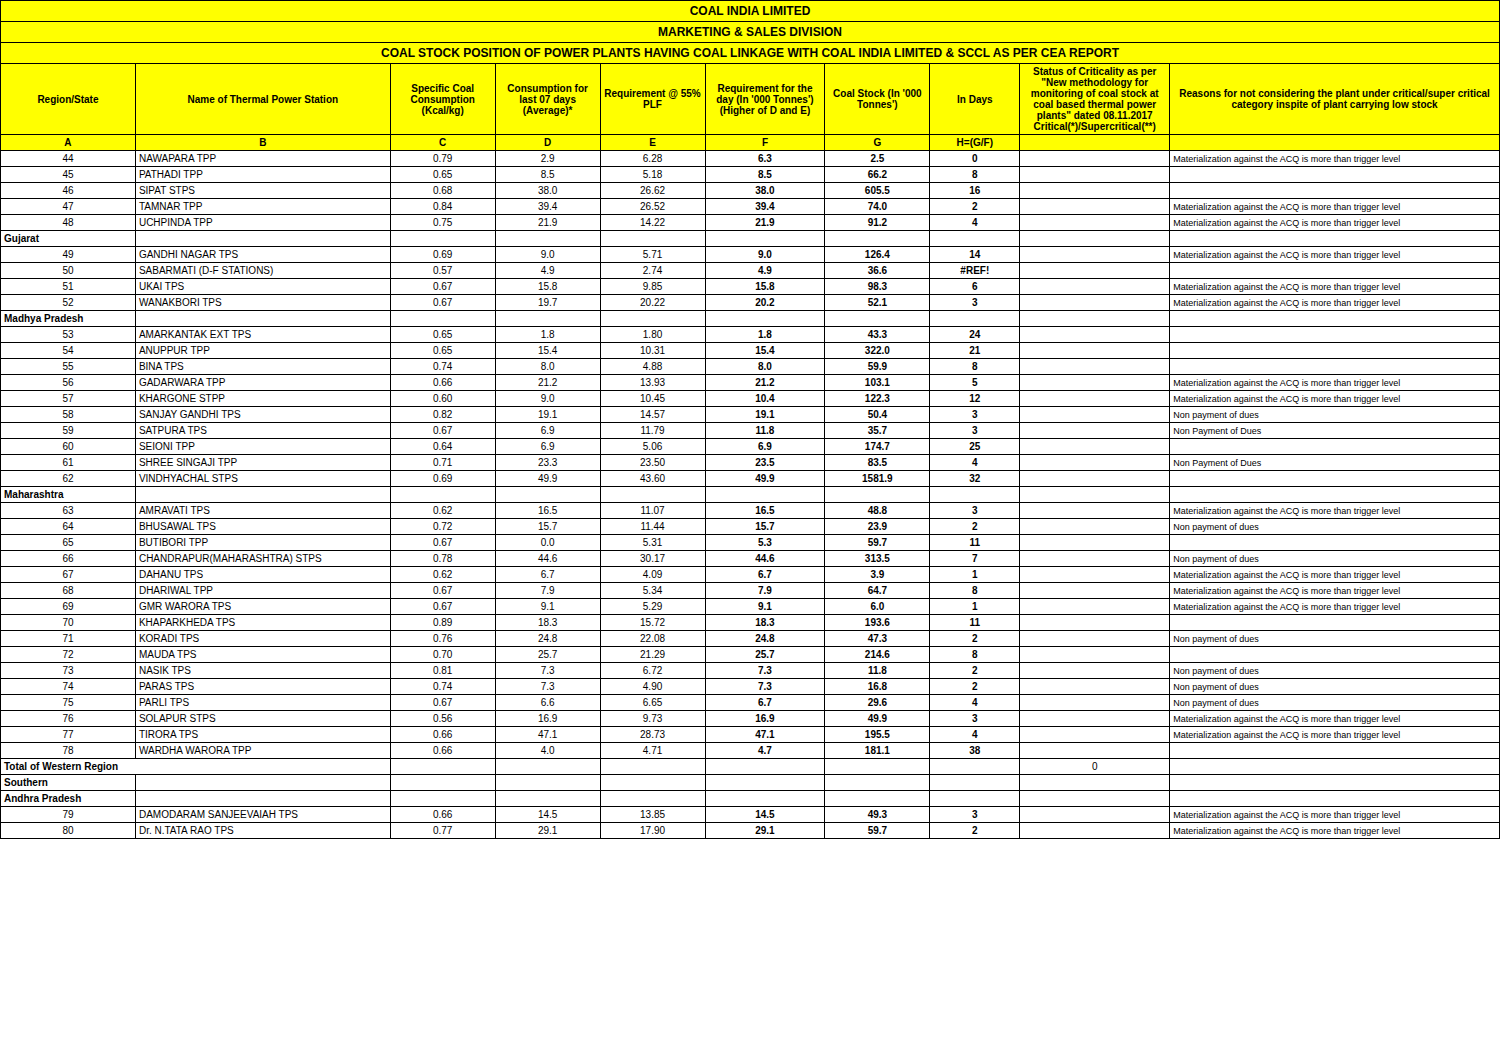| COAL INDIA LIMITED |
| MARKETING & SALES DIVISION |
| COAL STOCK POSITION OF POWER PLANTS HAVING COAL LINKAGE WITH COAL INDIA LIMITED & SCCL AS PER CEA REPORT |
| Region/State | Name of Thermal Power Station | Specific Coal Consumption (Kcal/kg) | Consumption for last 07 days (Average)* | Requirement @ 55% PLF | Requirement for the day (In '000 Tonnes') (Higher of D and E) | Coal Stock (In '000 Tonnes') | In Days | Status of Criticality as per "New methodology for monitoring of coal stock at coal based thermal power plants" dated 08.11.2017 Critical(*)/Supercritical(**) | Reasons for not considering the plant under critical/super critical category inspite of plant carrying low stock |
| A | B | C | D | E | F | G | H=(G/F) | | |
| 44 | NAWAPARA TPP | 0.79 | 2.9 | 6.28 | 6.3 | 2.5 | 0 | | Materialization against the ACQ is more than trigger level |
| 45 | PATHADI TPP | 0.65 | 8.5 | 5.18 | 8.5 | 66.2 | 8 | | |
| 46 | SIPAT STPS | 0.68 | 38.0 | 26.62 | 38.0 | 605.5 | 16 | | |
| 47 | TAMNAR TPP | 0.84 | 39.4 | 26.52 | 39.4 | 74.0 | 2 | | Materialization against the ACQ is more than trigger level |
| 48 | UCHPINDA TPP | 0.75 | 21.9 | 14.22 | 21.9 | 91.2 | 4 | | Materialization against the ACQ is more than trigger level |
| Gujarat | | | | | | | | | |
| 49 | GANDHI NAGAR TPS | 0.69 | 9.0 | 5.71 | 9.0 | 126.4 | 14 | | Materialization against the ACQ is more than trigger level |
| 50 | SABARMATI (D-F STATIONS) | 0.57 | 4.9 | 2.74 | 4.9 | 36.6 | #REF! | | |
| 51 | UKAI TPS | 0.67 | 15.8 | 9.85 | 15.8 | 98.3 | 6 | | Materialization against the ACQ is more than trigger level |
| 52 | WANAKBORI TPS | 0.67 | 19.7 | 20.22 | 20.2 | 52.1 | 3 | | Materialization against the ACQ is more than trigger level |
| Madhya Pradesh | | | | | | | | | |
| 53 | AMARKANTAK EXT TPS | 0.65 | 1.8 | 1.80 | 1.8 | 43.3 | 24 | | |
| 54 | ANUPPUR TPP | 0.65 | 15.4 | 10.31 | 15.4 | 322.0 | 21 | | |
| 55 | BINA TPS | 0.74 | 8.0 | 4.88 | 8.0 | 59.9 | 8 | | |
| 56 | GADARWARA TPP | 0.66 | 21.2 | 13.93 | 21.2 | 103.1 | 5 | | Materialization against the ACQ is more than trigger level |
| 57 | KHARGONE STPP | 0.60 | 9.0 | 10.45 | 10.4 | 122.3 | 12 | | Materialization against the ACQ is more than trigger level |
| 58 | SANJAY GANDHI TPS | 0.82 | 19.1 | 14.57 | 19.1 | 50.4 | 3 | | Non payment of dues |
| 59 | SATPURA TPS | 0.67 | 6.9 | 11.79 | 11.8 | 35.7 | 3 | | Non Payment of Dues |
| 60 | SEIONI TPP | 0.64 | 6.9 | 5.06 | 6.9 | 174.7 | 25 | | |
| 61 | SHREE SINGAJI TPP | 0.71 | 23.3 | 23.50 | 23.5 | 83.5 | 4 | | Non Payment of Dues |
| 62 | VINDHYACHAL STPS | 0.69 | 49.9 | 43.60 | 49.9 | 1581.9 | 32 | | |
| Maharashtra | | | | | | | | | |
| 63 | AMRAVATI TPS | 0.62 | 16.5 | 11.07 | 16.5 | 48.8 | 3 | | Materialization against the ACQ is more than trigger level |
| 64 | BHUSAWAL TPS | 0.72 | 15.7 | 11.44 | 15.7 | 23.9 | 2 | | Non payment of dues |
| 65 | BUTIBORI TPP | 0.67 | 0.0 | 5.31 | 5.3 | 59.7 | 11 | | |
| 66 | CHANDRAPUR(MAHARASHTRA) STPS | 0.78 | 44.6 | 30.17 | 44.6 | 313.5 | 7 | | Non payment of dues |
| 67 | DAHANU TPS | 0.62 | 6.7 | 4.09 | 6.7 | 3.9 | 1 | | Materialization against the ACQ is more than trigger level |
| 68 | DHARIWAL TPP | 0.67 | 7.9 | 5.34 | 7.9 | 64.7 | 8 | | Materialization against the ACQ is more than trigger level |
| 69 | GMR WARORA TPS | 0.67 | 9.1 | 5.29 | 9.1 | 6.0 | 1 | | Materialization against the ACQ is more than trigger level |
| 70 | KHAPARKHEDA TPS | 0.89 | 18.3 | 15.72 | 18.3 | 193.6 | 11 | | |
| 71 | KORADI TPS | 0.76 | 24.8 | 22.08 | 24.8 | 47.3 | 2 | | Non payment of dues |
| 72 | MAUDA TPS | 0.70 | 25.7 | 21.29 | 25.7 | 214.6 | 8 | | |
| 73 | NASIK TPS | 0.81 | 7.3 | 6.72 | 7.3 | 11.8 | 2 | | Non payment of dues |
| 74 | PARAS TPS | 0.74 | 7.3 | 4.90 | 7.3 | 16.8 | 2 | | Non payment of dues |
| 75 | PARLI TPS | 0.67 | 6.6 | 6.65 | 6.7 | 29.6 | 4 | | Non payment of dues |
| 76 | SOLAPUR STPS | 0.56 | 16.9 | 9.73 | 16.9 | 49.9 | 3 | | Materialization against the ACQ is more than trigger level |
| 77 | TIRORA TPS | 0.66 | 47.1 | 28.73 | 47.1 | 195.5 | 4 | | Materialization against the ACQ is more than trigger level |
| 78 | WARDHA WARORA TPP | 0.66 | 4.0 | 4.71 | 4.7 | 181.1 | 38 | | |
| Total of Western Region | | | | | | | 0 | |
| Southern | | | | | | | | | |
| Andhra Pradesh | | | | | | | | | |
| 79 | DAMODARAM SANJEEVAIAH TPS | 0.66 | 14.5 | 13.85 | 14.5 | 49.3 | 3 | | Materialization against the ACQ is more than trigger level |
| 80 | Dr. N.TATA RAO TPS | 0.77 | 29.1 | 17.90 | 29.1 | 59.7 | 2 | | Materialization against the ACQ is more than trigger level |